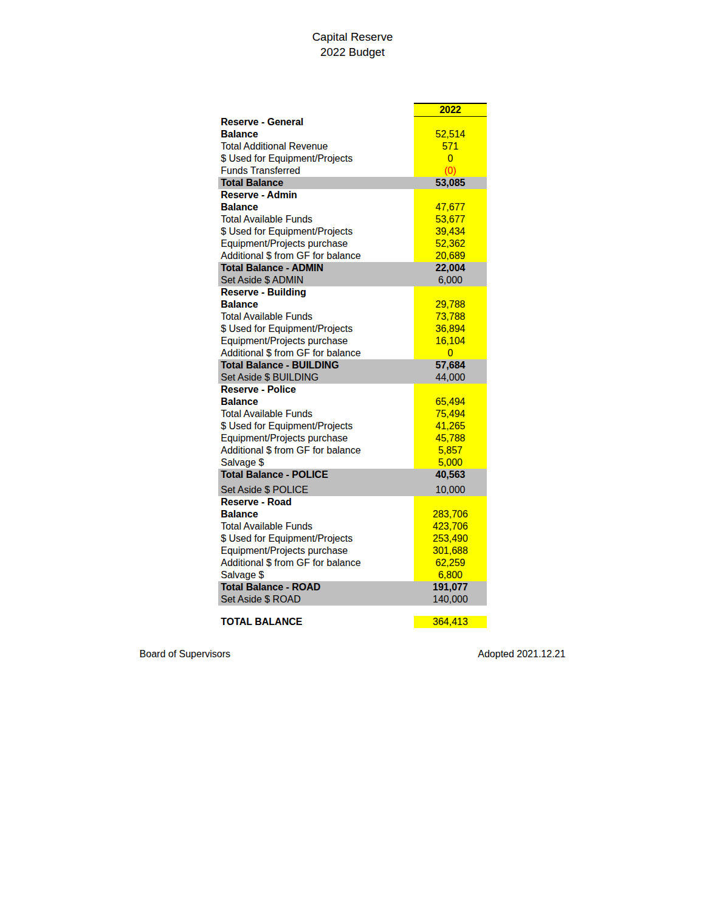Capital Reserve
2022 Budget
| | 2022 |
| Reserve - General | |
| Balance | 52,514 |
| Total Additional Revenue | 571 |
| $ Used for Equipment/Projects | 0 |
| Funds Transferred | (0) |
| Total Balance | 53,085 |
| Reserve - Admin | |
| Balance | 47,677 |
| Total Available Funds | 53,677 |
| $ Used for Equipment/Projects | 39,434 |
| Equipment/Projects purchase | 52,362 |
| Additional $ from GF for balance | 20,689 |
| Total Balance - ADMIN | 22,004 |
| Set Aside $ ADMIN | 6,000 |
| Reserve - Building | |
| Balance | 29,788 |
| Total Available Funds | 73,788 |
| $ Used for Equipment/Projects | 36,894 |
| Equipment/Projects purchase | 16,104 |
| Additional $ from GF for balance | 0 |
| Total Balance - BUILDING | 57,684 |
| Set Aside $ BUILDING | 44,000 |
| Reserve - Police | |
| Balance | 65,494 |
| Total Available Funds | 75,494 |
| $ Used for Equipment/Projects | 41,265 |
| Equipment/Projects purchase | 45,788 |
| Additional $ from GF for balance | 5,857 |
| Salvage $ | 5,000 |
| Total Balance - POLICE | 40,563 |
| Set Aside $ POLICE | 10,000 |
| Reserve - Road | |
| Balance | 283,706 |
| Total Available Funds | 423,706 |
| $ Used for Equipment/Projects | 253,490 |
| Equipment/Projects purchase | 301,688 |
| Additional $ from GF for balance | 62,259 |
| Salvage $ | 6,800 |
| Total Balance - ROAD | 191,077 |
| Set Aside $ ROAD | 140,000 |
| TOTAL BALANCE | 364,413 |
Board of Supervisors
Adopted 2021.12.21